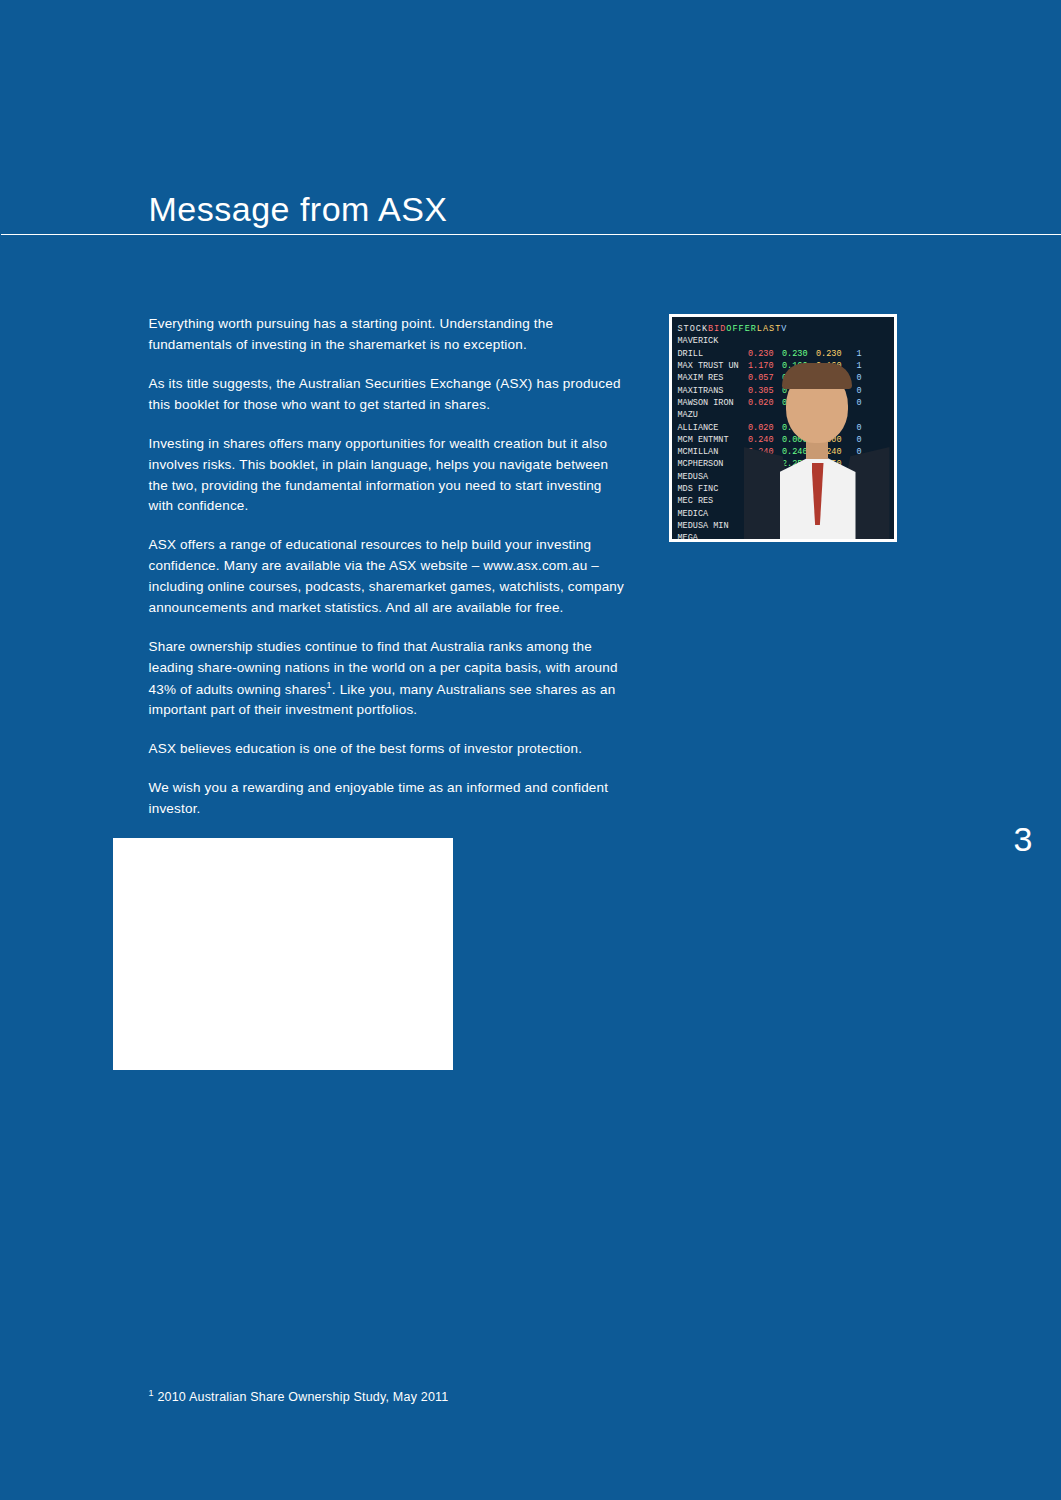Message from ASX
Everything worth pursuing has a starting point. Understanding the fundamentals of investing in the sharemarket is no exception.
As its title suggests, the Australian Securities Exchange (ASX) has produced this booklet for those who want to get started in shares.
Investing in shares offers many opportunities for wealth creation but it also involves risks. This booklet, in plain language, helps you navigate between the two, providing the fundamental information you need to start investing with confidence.
ASX offers a range of educational resources to help build your investing confidence. Many are available via the ASX website – www.asx.com.au – including online courses, podcasts, sharemarket games, watchlists, company announcements and market statistics. And all are available for free.
Share ownership studies continue to find that Australia ranks among the leading share-owning nations in the world on a per capita basis, with around 43% of adults owning shares1. Like you, many Australians see shares as an important part of their investment portfolios.
ASX believes education is one of the best forms of investor protection.
We wish you a rewarding and enjoyable time as an informed and confident investor.
STOCK BID OFFER LAST V
MAVERICK DRILL 0.2300.2300.2301
MAX TRUST UN 1.1700.1600.1601
MAXIM RES 0.0570.0000.0000
MAXITRANS 0.3050.3000.3000
MAWSON IRON 0.0200.0000.0000
MAZU ALLIANCE 0.0200.0000.0000
MCM ENTMNT 0.2400.0000.0000
MCMILLAN 0.2400.2400.2400
MCPHERSON 2.2602.2502.2500
MEDUSA 0.3850.0000.0000
MDS FINC 0.0170.0000.0000
MEC RES 0.1500.0000.0000
MEDICA 0.0000.0000.0000
MEDUSA MIN 0.5000.5000.5004
MEGA 0.0000.0000.0000
3
1 2010 Australian Share Ownership Study, May 2011